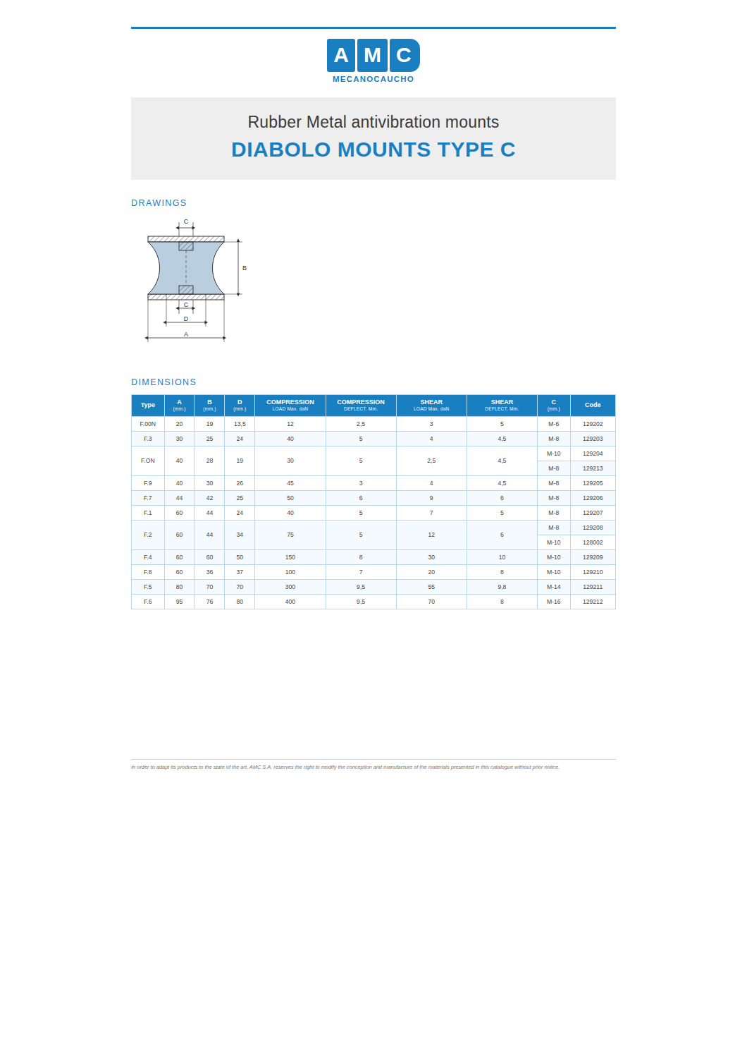AMC
MECANOCAUCHO
Rubber Metal antivibration mounts
DIABOLO MOUNTS TYPE C
DRAWINGS
C B C D A
DIMENSIONS
| Type | A (mm.) | B (mm.) | D (mm.) | COMPRESSION LOAD Max. daN | COMPRESSION DEFLECT. Mm. | SHEAR LOAD Max. daN | SHEAR DEFLECT. Mm. | C (mm.) | Code |
| --- | --- | --- | --- | --- | --- | --- | --- | --- | --- |
| F.00N | 20 | 19 | 13,5 | 12 | 2,5 | 3 | 5 | M-6 | 129202 |
| F.3 | 30 | 25 | 24 | 40 | 5 | 4 | 4,5 | M-8 | 129203 |
| F.ON | 40 | 28 | 19 | 30 | 5 | 2,5 | 4,5 | M-10 | 129204 |
| M-8 | 129213 |
| F.9 | 40 | 30 | 26 | 45 | 3 | 4 | 4,5 | M-8 | 129205 |
| F.7 | 44 | 42 | 25 | 50 | 6 | 9 | 6 | M-8 | 129206 |
| F.1 | 60 | 44 | 24 | 40 | 5 | 7 | 5 | M-8 | 129207 |
| F.2 | 60 | 44 | 34 | 75 | 5 | 12 | 6 | M-8 | 129208 |
| M-10 | 128002 |
| F.4 | 60 | 60 | 50 | 150 | 8 | 30 | 10 | M-10 | 129209 |
| F.8 | 60 | 36 | 37 | 100 | 7 | 20 | 8 | M-10 | 129210 |
| F.5 | 80 | 70 | 70 | 300 | 9,5 | 55 | 9,8 | M-14 | 129211 |
| F.6 | 95 | 76 | 80 | 400 | 9,5 | 70 | 8 | M-16 | 129212 |
In order to adapt its products to the state of the art, AMC S.A. reserves the right to modify the conception and manufacture of the materials presented in this catalogue without prior notice.